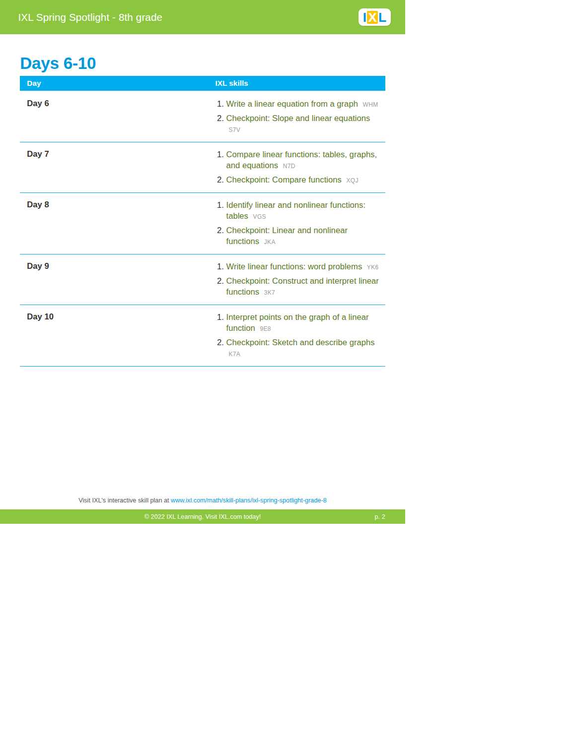IXL Spring Spotlight - 8th grade
IXL
Days 6-10
| Day | IXL skills |
| --- | --- |
| Day 6 | Write a linear equation from a graph WHM Checkpoint: Slope and linear equations S7V |
| Day 7 | Compare linear functions: tables, graphs, and equations N7D Checkpoint: Compare functions XQJ |
| Day 8 | Identify linear and nonlinear functions: tables VGS Checkpoint: Linear and nonlinear functions JKA |
| Day 9 | Write linear functions: word problems YK6 Checkpoint: Construct and interpret linear functions 3K7 |
| Day 10 | Interpret points on the graph of a linear function 9E8 Checkpoint: Sketch and describe graphs K7A |
Visit IXL's interactive skill plan at www.ixl.com/math/skill-plans/ixl-spring-spotlight-grade-8
© 2022 IXL Learning. Visit IXL.com today! p. 2